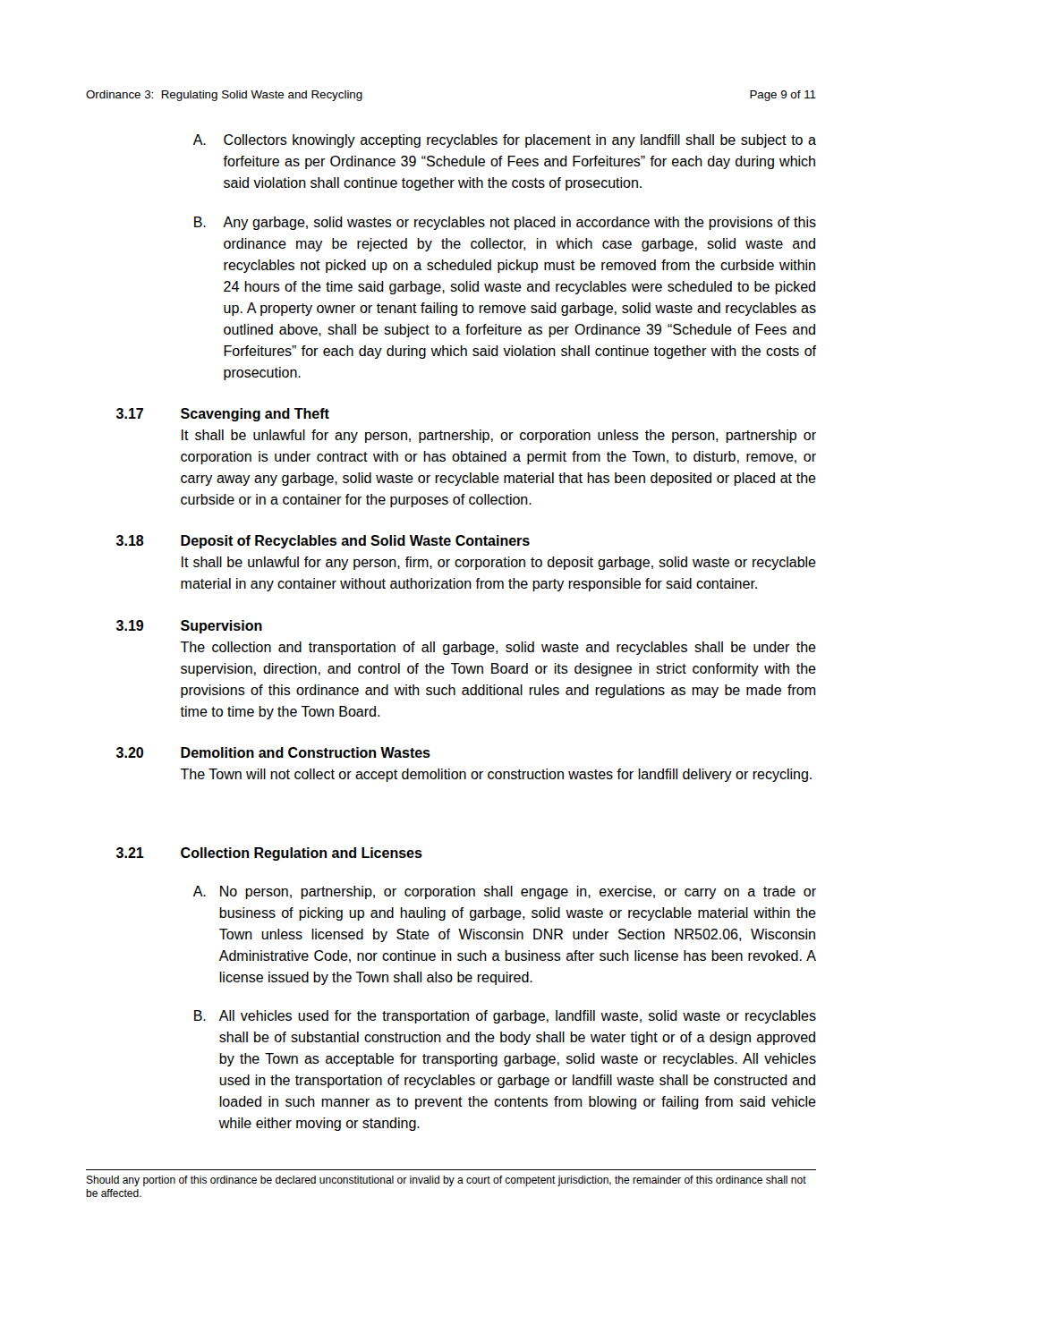Ordinance 3: Regulating Solid Waste and Recycling Page 9 of 11
Collectors knowingly accepting recyclables for placement in any landfill shall be subject to a forfeiture as per Ordinance 39 “Schedule of Fees and Forfeitures” for each day during which said violation shall continue together with the costs of prosecution.
Any garbage, solid wastes or recyclables not placed in accordance with the provisions of this ordinance may be rejected by the collector, in which case garbage, solid waste and recyclables not picked up on a scheduled pickup must be removed from the curbside within 24 hours of the time said garbage, solid waste and recyclables were scheduled to be picked up. A property owner or tenant failing to remove said garbage, solid waste and recyclables as outlined above, shall be subject to a forfeiture as per Ordinance 39 “Schedule of Fees and Forfeitures” for each day during which said violation shall continue together with the costs of prosecution.
3.17 Scavenging and Theft
It shall be unlawful for any person, partnership, or corporation unless the person, partnership or corporation is under contract with or has obtained a permit from the Town, to disturb, remove, or carry away any garbage, solid waste or recyclable material that has been deposited or placed at the curbside or in a container for the purposes of collection.
3.18 Deposit of Recyclables and Solid Waste Containers
It shall be unlawful for any person, firm, or corporation to deposit garbage, solid waste or recyclable material in any container without authorization from the party responsible for said container.
3.19 Supervision
The collection and transportation of all garbage, solid waste and recyclables shall be under the supervision, direction, and control of the Town Board or its designee in strict conformity with the provisions of this ordinance and with such additional rules and regulations as may be made from time to time by the Town Board.
3.20 Demolition and Construction Wastes
The Town will not collect or accept demolition or construction wastes for landfill delivery or recycling.
3.21 Collection Regulation and Licenses
No person, partnership, or corporation shall engage in, exercise, or carry on a trade or business of picking up and hauling of garbage, solid waste or recyclable material within the Town unless licensed by State of Wisconsin DNR under Section NR502.06, Wisconsin Administrative Code, nor continue in such a business after such license has been revoked. A license issued by the Town shall also be required.
All vehicles used for the transportation of garbage, landfill waste, solid waste or recyclables shall be of substantial construction and the body shall be water tight or of a design approved by the Town as acceptable for transporting garbage, solid waste or recyclables. All vehicles used in the transportation of recyclables or garbage or landfill waste shall be constructed and loaded in such manner as to prevent the contents from blowing or failing from said vehicle while either moving or standing.
Should any portion of this ordinance be declared unconstitutional or invalid by a court of competent jurisdiction, the remainder of this ordinance shall not be affected.